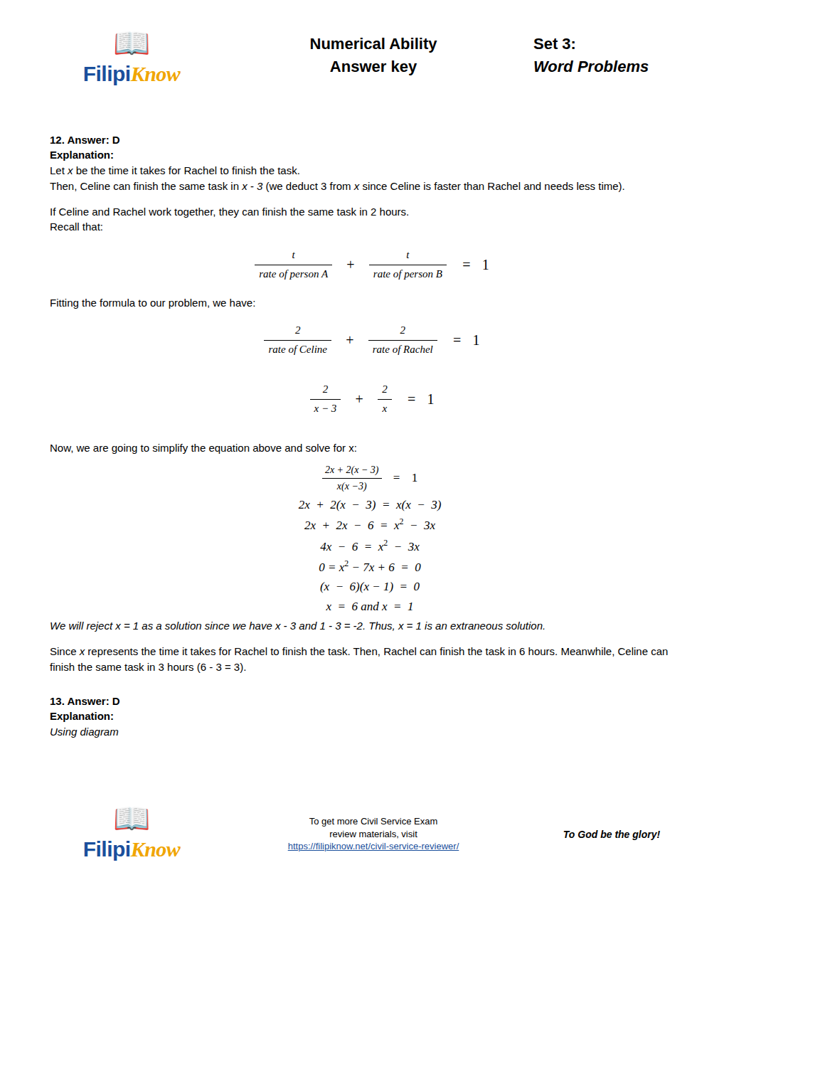📖
Filipi Know
Numerical Ability
Answer key
Set 3:
Word Problems
12. Answer: D
Explanation:
Let x be the time it takes for Rachel to finish the task.
Then, Celine can finish the same task in x - 3 (we deduct 3 from x since Celine is faster than Rachel and needs less time).
If Celine and Rachel work together, they can finish the same task in 2 hours.
Recall that:
t rate of person A + t rate of person B = 1
Fitting the formula to our problem, we have:
2 rate of Celine + 2 rate of Rachel = 1
2 x − 3 + 2 x = 1
Now, we are going to simplify the equation above and solve for x:
2x + 2(x − 3) x(x −3) = 1
2x + 2(x − 3) = x(x − 3)
2x + 2x − 6 = x2 − 3x
4x − 6 = x2 − 3x
0 = x2 − 7x + 6 = 0
(x − 6)(x − 1) = 0
x = 6 and x = 1
We will reject x = 1 as a solution since we have x - 3 and 1 - 3 = -2. Thus, x = 1 is an extraneous solution.
Since x represents the time it takes for Rachel to finish the task. Then, Rachel can finish the task in 6 hours. Meanwhile, Celine can finish the same task in 3 hours (6 - 3 = 3).
13. Answer: D
Explanation:
Using diagram
📖
Filipi Know
To get more Civil Service Exam
review materials, visit
https://filipiknow.net/civil-service-reviewer/
To God be the glory!